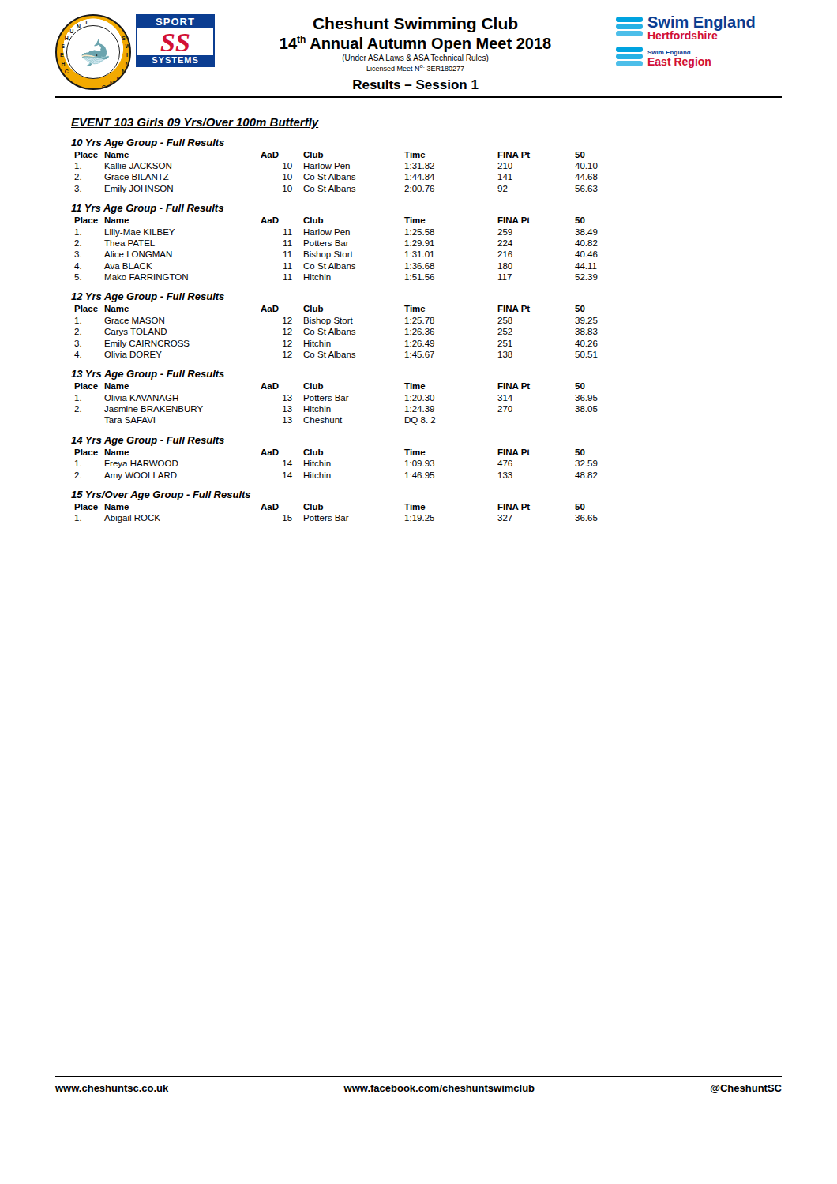C H E S H U N T S W I M M I N G
🐋
SPORT
SS
SYSTEMS
Cheshunt Swimming Club
14th Annual Autumn Open Meet 2018
(Under ASA Laws & ASA Technical Rules)
Licensed Meet No. 3ER180277
Results – Session 1
Swim England
Hertfordshire
Swim England
East Region
EVENT 103 Girls 09 Yrs/Over 100m Butterfly
10 Yrs Age Group - Full Results
| Place | Name | AaD | Club | Time | FINA Pt | 50 |
| --- | --- | --- | --- | --- | --- | --- |
| 1. | Kallie JACKSON | 10 | Harlow Pen | 1:31.82 | 210 | 40.10 |
| 2. | Grace BILANTZ | 10 | Co St Albans | 1:44.84 | 141 | 44.68 |
| 3. | Emily JOHNSON | 10 | Co St Albans | 2:00.76 | 92 | 56.63 |
11 Yrs Age Group - Full Results
| Place | Name | AaD | Club | Time | FINA Pt | 50 |
| --- | --- | --- | --- | --- | --- | --- |
| 1. | Lilly-Mae KILBEY | 11 | Harlow Pen | 1:25.58 | 259 | 38.49 |
| 2. | Thea PATEL | 11 | Potters Bar | 1:29.91 | 224 | 40.82 |
| 3. | Alice LONGMAN | 11 | Bishop Stort | 1:31.01 | 216 | 40.46 |
| 4. | Ava BLACK | 11 | Co St Albans | 1:36.68 | 180 | 44.11 |
| 5. | Mako FARRINGTON | 11 | Hitchin | 1:51.56 | 117 | 52.39 |
12 Yrs Age Group - Full Results
| Place | Name | AaD | Club | Time | FINA Pt | 50 |
| --- | --- | --- | --- | --- | --- | --- |
| 1. | Grace MASON | 12 | Bishop Stort | 1:25.78 | 258 | 39.25 |
| 2. | Carys TOLAND | 12 | Co St Albans | 1:26.36 | 252 | 38.83 |
| 3. | Emily CAIRNCROSS | 12 | Hitchin | 1:26.49 | 251 | 40.26 |
| 4. | Olivia DOREY | 12 | Co St Albans | 1:45.67 | 138 | 50.51 |
13 Yrs Age Group - Full Results
| Place | Name | AaD | Club | Time | FINA Pt | 50 |
| --- | --- | --- | --- | --- | --- | --- |
| 1. | Olivia KAVANAGH | 13 | Potters Bar | 1:20.30 | 314 | 36.95 |
| 2. | Jasmine BRAKENBURY | 13 | Hitchin | 1:24.39 | 270 | 38.05 |
| | Tara SAFAVI | 13 | Cheshunt | DQ 8. 2 | | |
14 Yrs Age Group - Full Results
| Place | Name | AaD | Club | Time | FINA Pt | 50 |
| --- | --- | --- | --- | --- | --- | --- |
| 1. | Freya HARWOOD | 14 | Hitchin | 1:09.93 | 476 | 32.59 |
| 2. | Amy WOOLLARD | 14 | Hitchin | 1:46.95 | 133 | 48.82 |
15 Yrs/Over Age Group - Full Results
| Place | Name | AaD | Club | Time | FINA Pt | 50 |
| --- | --- | --- | --- | --- | --- | --- |
| 1. | Abigail ROCK | 15 | Potters Bar | 1:19.25 | 327 | 36.65 |
www.cheshuntsc.co.uk www.facebook.com/cheshuntswimclub @CheshuntSC